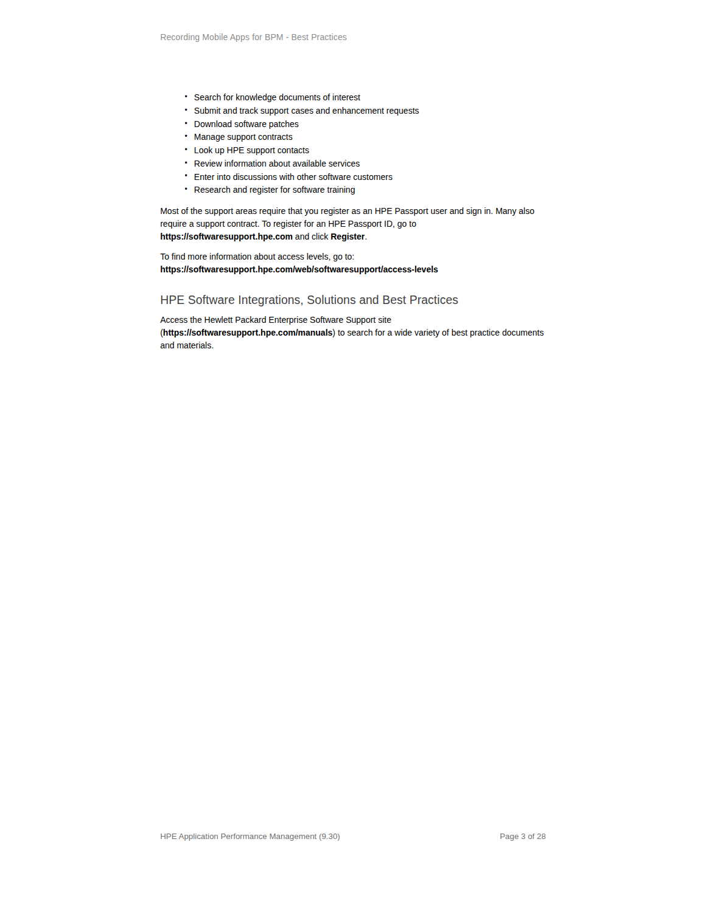Recording Mobile Apps for BPM - Best Practices
Search for knowledge documents of interest
Submit and track support cases and enhancement requests
Download software patches
Manage support contracts
Look up HPE support contacts
Review information about available services
Enter into discussions with other software customers
Research and register for software training
Most of the support areas require that you register as an HPE Passport user and sign in. Many also require a support contract. To register for an HPE Passport ID, go to https://softwaresupport.hpe.com and click Register.
To find more information about access levels, go to:
https://softwaresupport.hpe.com/web/softwaresupport/access-levels
HPE Software Integrations, Solutions and Best Practices
Access the Hewlett Packard Enterprise Software Support site (https://softwaresupport.hpe.com/manuals) to search for a wide variety of best practice documents and materials.
HPE Application Performance Management (9.30)
Page 3 of 28